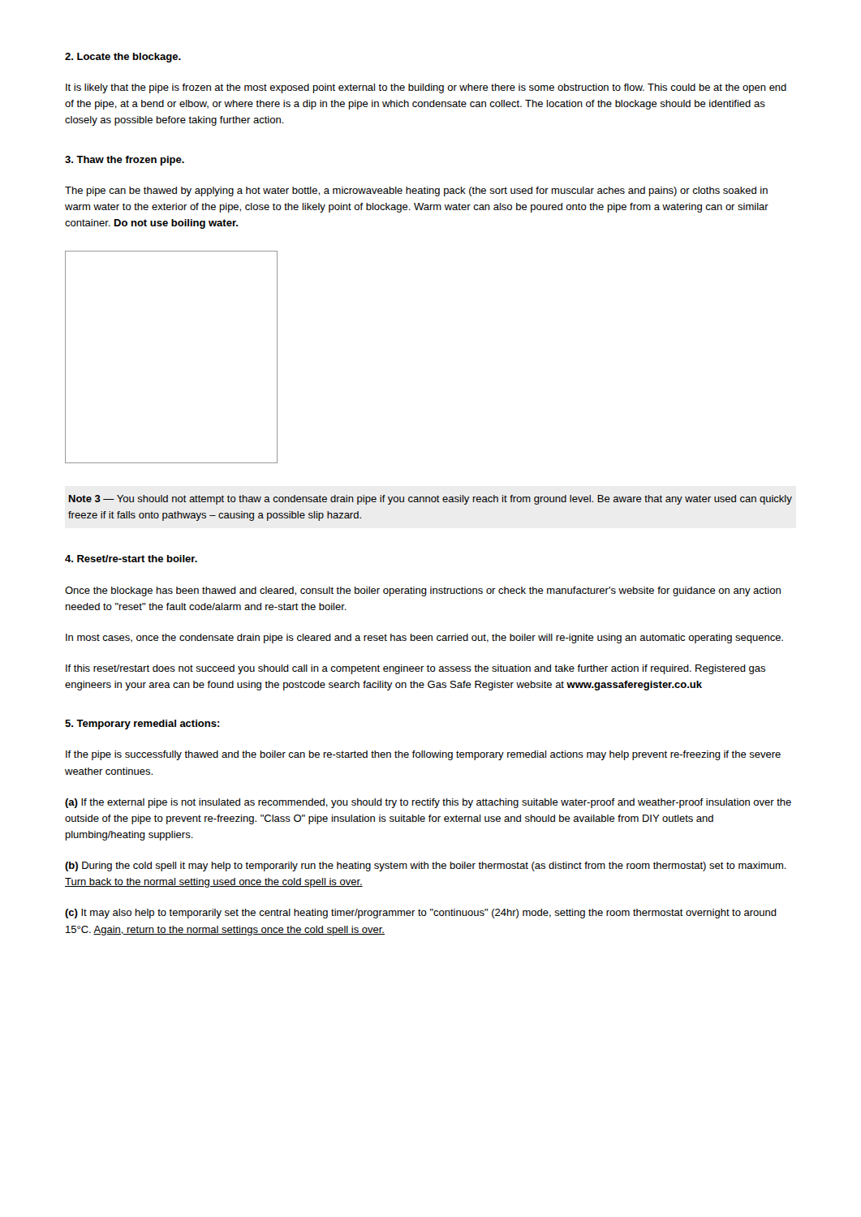2. Locate the blockage.
It is likely that the pipe is frozen at the most exposed point external to the building or where there is some obstruction to flow. This could be at the open end of the pipe, at a bend or elbow, or where there is a dip in the pipe in which condensate can collect. The location of the blockage should be identified as closely as possible before taking further action.
3. Thaw the frozen pipe.
The pipe can be thawed by applying a hot water bottle, a microwaveable heating pack (the sort used for muscular aches and pains) or cloths soaked in warm water to the exterior of the pipe, close to the likely point of blockage. Warm water can also be poured onto the pipe from a watering can or similar container. Do not use boiling water.
Note 3 — You should not attempt to thaw a condensate drain pipe if you cannot easily reach it from ground level. Be aware that any water used can quickly freeze if it falls onto pathways – causing a possible slip hazard.
4. Reset/re-start the boiler.
Once the blockage has been thawed and cleared, consult the boiler operating instructions or check the manufacturer's website for guidance on any action needed to "reset" the fault code/alarm and re-start the boiler.
In most cases, once the condensate drain pipe is cleared and a reset has been carried out, the boiler will re-ignite using an automatic operating sequence.
If this reset/restart does not succeed you should call in a competent engineer to assess the situation and take further action if required. Registered gas engineers in your area can be found using the postcode search facility on the Gas Safe Register website at www.gassaferegister.co.uk
5. Temporary remedial actions:
If the pipe is successfully thawed and the boiler can be re-started then the following temporary remedial actions may help prevent re-freezing if the severe weather continues.
(a) If the external pipe is not insulated as recommended, you should try to rectify this by attaching suitable water-proof and weather-proof insulation over the outside of the pipe to prevent re-freezing. "Class O" pipe insulation is suitable for external use and should be available from DIY outlets and plumbing/heating suppliers.
(b) During the cold spell it may help to temporarily run the heating system with the boiler thermostat (as distinct from the room thermostat) set to maximum. Turn back to the normal setting used once the cold spell is over.
(c) It may also help to temporarily set the central heating timer/programmer to "continuous" (24hr) mode, setting the room thermostat overnight to around 15°C. Again, return to the normal settings once the cold spell is over.